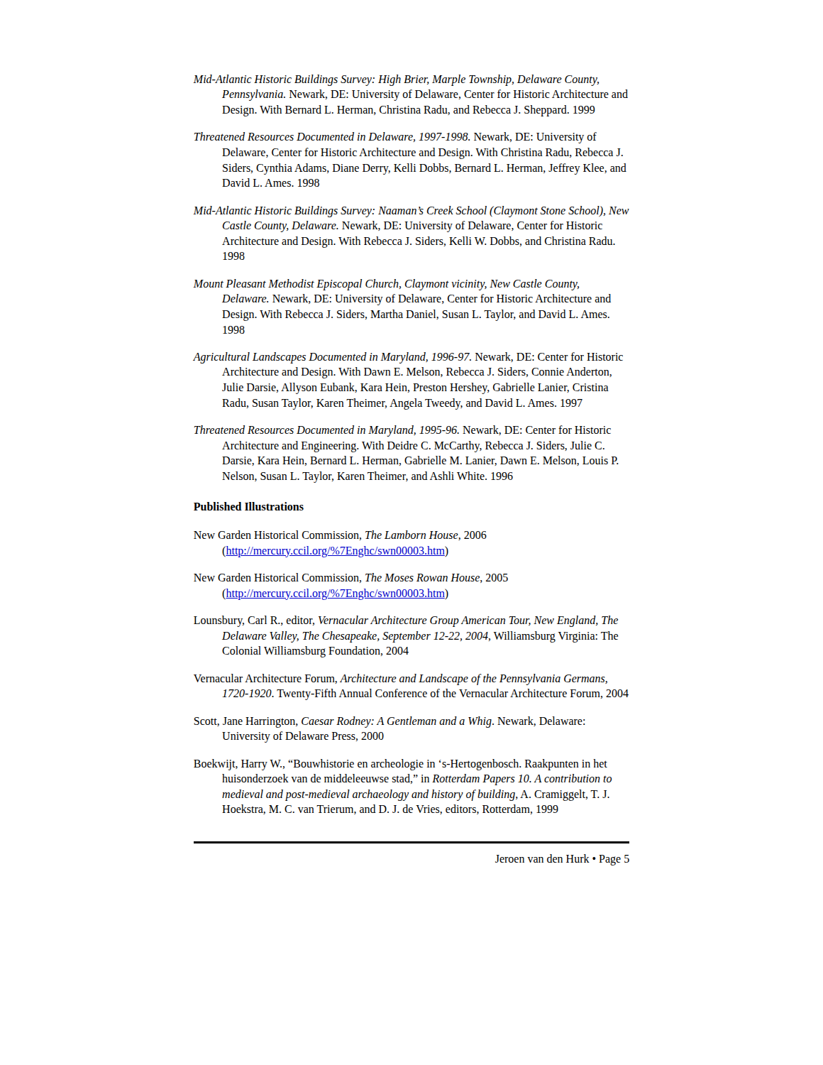Mid-Atlantic Historic Buildings Survey: High Brier, Marple Township, Delaware County, Pennsylvania. Newark, DE: University of Delaware, Center for Historic Architecture and Design. With Bernard L. Herman, Christina Radu, and Rebecca J. Sheppard. 1999
Threatened Resources Documented in Delaware, 1997-1998. Newark, DE: University of Delaware, Center for Historic Architecture and Design. With Christina Radu, Rebecca J. Siders, Cynthia Adams, Diane Derry, Kelli Dobbs, Bernard L. Herman, Jeffrey Klee, and David L. Ames. 1998
Mid-Atlantic Historic Buildings Survey: Naaman’s Creek School (Claymont Stone School), New Castle County, Delaware. Newark, DE: University of Delaware, Center for Historic Architecture and Design. With Rebecca J. Siders, Kelli W. Dobbs, and Christina Radu. 1998
Mount Pleasant Methodist Episcopal Church, Claymont vicinity, New Castle County, Delaware. Newark, DE: University of Delaware, Center for Historic Architecture and Design. With Rebecca J. Siders, Martha Daniel, Susan L. Taylor, and David L. Ames. 1998
Agricultural Landscapes Documented in Maryland, 1996-97. Newark, DE: Center for Historic Architecture and Design. With Dawn E. Melson, Rebecca J. Siders, Connie Anderton, Julie Darsie, Allyson Eubank, Kara Hein, Preston Hershey, Gabrielle Lanier, Cristina Radu, Susan Taylor, Karen Theimer, Angela Tweedy, and David L. Ames. 1997
Threatened Resources Documented in Maryland, 1995-96. Newark, DE: Center for Historic Architecture and Engineering. With Deidre C. McCarthy, Rebecca J. Siders, Julie C. Darsie, Kara Hein, Bernard L. Herman, Gabrielle M. Lanier, Dawn E. Melson, Louis P. Nelson, Susan L. Taylor, Karen Theimer, and Ashli White. 1996
Published Illustrations
New Garden Historical Commission, The Lamborn House, 2006 (http://mercury.ccil.org/%7Enghc/swn00003.htm)
New Garden Historical Commission, The Moses Rowan House, 2005 (http://mercury.ccil.org/%7Enghc/swn00003.htm)
Lounsbury, Carl R., editor, Vernacular Architecture Group American Tour, New England, The Delaware Valley, The Chesapeake, September 12-22, 2004, Williamsburg Virginia: The Colonial Williamsburg Foundation, 2004
Vernacular Architecture Forum, Architecture and Landscape of the Pennsylvania Germans, 1720-1920. Twenty-Fifth Annual Conference of the Vernacular Architecture Forum, 2004
Scott, Jane Harrington, Caesar Rodney: A Gentleman and a Whig. Newark, Delaware: University of Delaware Press, 2000
Boekwijt, Harry W., “Bouwhistorie en archeologie in ‘s-Hertogenbosch. Raakpunten in het huisonderzoek van de middeleeuwse stad,” in Rotterdam Papers 10. A contribution to medieval and post-medieval archaeology and history of building, A. Cramiggelt, T. J. Hoekstra, M. C. van Trierum, and D. J. de Vries, editors, Rotterdam, 1999
Jeroen van den Hurk • Page 5